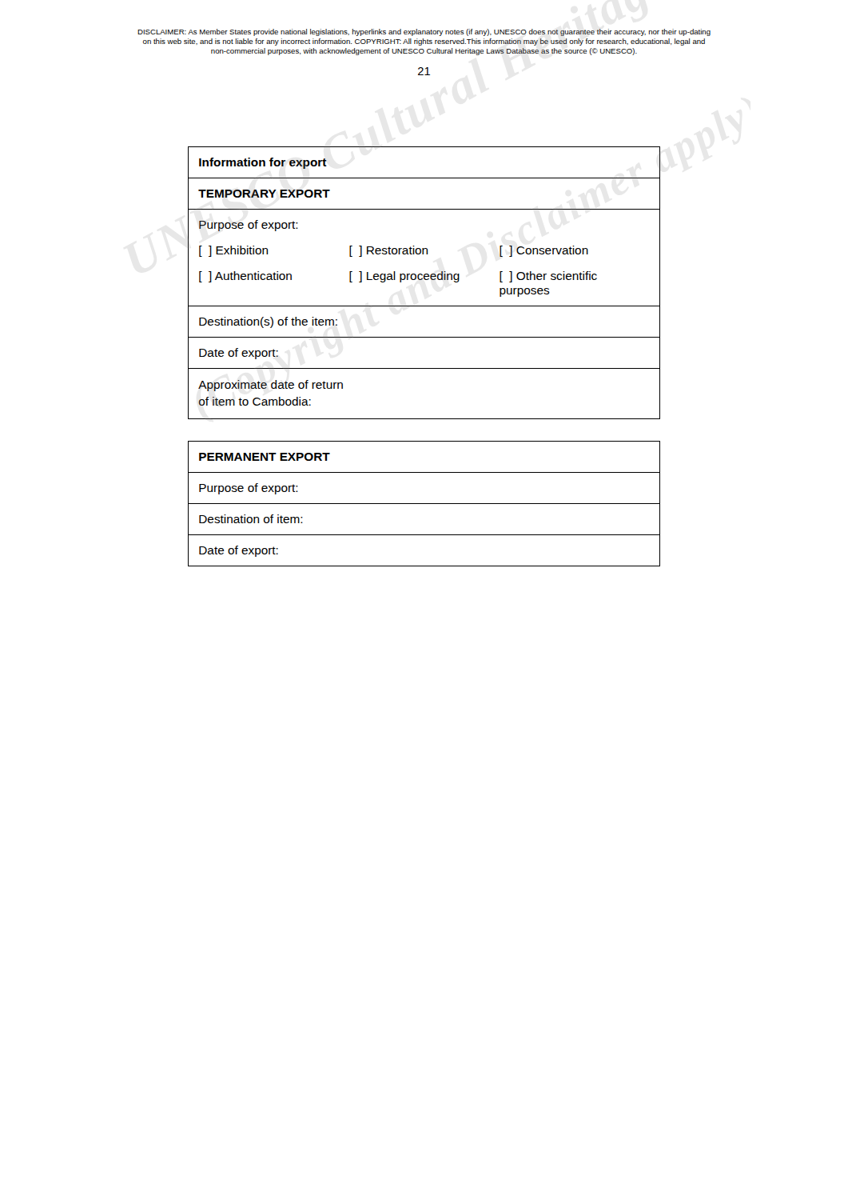DISCLAIMER: As Member States provide national legislations, hyperlinks and explanatory notes (if any), UNESCO does not guarantee their accuracy, nor their up-dating on this web site, and is not liable for any incorrect information. COPYRIGHT: All rights reserved.This information may be used only for research, educational, legal and non-commercial purposes, with acknowledgement of UNESCO Cultural Heritage Laws Database as the source (© UNESCO).
21
| Information for export |
| TEMPORARY EXPORT |
| Purpose of export: [ ] Exhibition [ ] Restoration [ ] Conservation [ ] Authentication [ ] Legal proceeding [ ] Other scientific purposes |
| Destination(s) of the item: |
| Date of export: |
| Approximate date of return of item to Cambodia: |
| PERMANENT EXPORT |
| Purpose of export: |
| Destination of item: |
| Date of export: |
UNESCO Cultural Heritage Laws Database
(Copyright and Disclaimer apply)